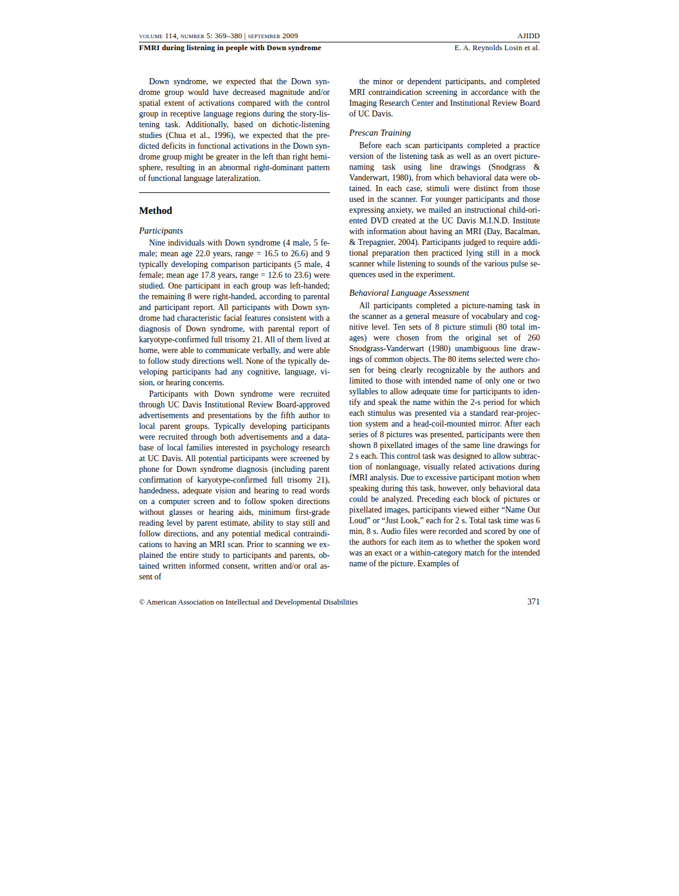volume 114, number 5: 369–380 | september 2009 AJIDD
FMRI during listening in people with Down syndrome E. A. Reynolds Losin et al.
Down syndrome, we expected that the Down syndrome group would have decreased magnitude and/or spatial extent of activations compared with the control group in receptive language regions during the story-listening task. Additionally, based on dichotic-listening studies (Chua et al., 1996), we expected that the predicted deficits in functional activations in the Down syndrome group might be greater in the left than right hemisphere, resulting in an abnormal right-dominant pattern of functional language lateralization.
Method
Participants
Nine individuals with Down syndrome (4 male, 5 female; mean age 22.0 years, range = 16.5 to 26.6) and 9 typically developing comparison participants (5 male, 4 female; mean age 17.8 years, range = 12.6 to 23.6) were studied. One participant in each group was left-handed; the remaining 8 were right-handed, according to parental and participant report. All participants with Down syndrome had characteristic facial features consistent with a diagnosis of Down syndrome, with parental report of karyotype-confirmed full trisomy 21. All of them lived at home, were able to communicate verbally, and were able to follow study directions well. None of the typically developing participants had any cognitive, language, vision, or hearing concerns.
Participants with Down syndrome were recruited through UC Davis Institutional Review Board-approved advertisements and presentations by the fifth author to local parent groups. Typically developing participants were recruited through both advertisements and a database of local families interested in psychology research at UC Davis. All potential participants were screened by phone for Down syndrome diagnosis (including parent confirmation of karyotype-confirmed full trisomy 21), handedness, adequate vision and hearing to read words on a computer screen and to follow spoken directions without glasses or hearing aids, minimum first-grade reading level by parent estimate, ability to stay still and follow directions, and any potential medical contraindications to having an MRI scan. Prior to scanning we explained the entire study to participants and parents, obtained written informed consent, written and/or oral assent of
the minor or dependent participants, and completed MRI contraindication screening in accordance with the Imaging Research Center and Institutional Review Board of UC Davis.
Prescan Training
Before each scan participants completed a practice version of the listening task as well as an overt picture-naming task using line drawings (Snodgrass & Vanderwart, 1980), from which behavioral data were obtained. In each case, stimuli were distinct from those used in the scanner. For younger participants and those expressing anxiety, we mailed an instructional child-oriented DVD created at the UC Davis M.I.N.D. Institute with information about having an MRI (Day, Bacalman, & Trepagnier, 2004). Participants judged to require additional preparation then practiced lying still in a mock scanner while listening to sounds of the various pulse sequences used in the experiment.
Behavioral Language Assessment
All participants completed a picture-naming task in the scanner as a general measure of vocabulary and cognitive level. Ten sets of 8 picture stimuli (80 total images) were chosen from the original set of 260 Snodgrass-Vanderwart (1980) unambiguous line drawings of common objects. The 80 items selected were chosen for being clearly recognizable by the authors and limited to those with intended name of only one or two syllables to allow adequate time for participants to identify and speak the name within the 2-s period for which each stimulus was presented via a standard rear-projection system and a head-coil-mounted mirror. After each series of 8 pictures was presented, participants were then shown 8 pixellated images of the same line drawings for 2 s each. This control task was designed to allow subtraction of nonlanguage, visually related activations during fMRI analysis. Due to excessive participant motion when speaking during this task, however, only behavioral data could be analyzed. Preceding each block of pictures or pixellated images, participants viewed either “Name Out Loud” or “Just Look,” each for 2 s. Total task time was 6 min, 8 s. Audio files were recorded and scored by one of the authors for each item as to whether the spoken word was an exact or a within-category match for the intended name of the picture. Examples of
© American Association on Intellectual and Developmental Disabilities 371